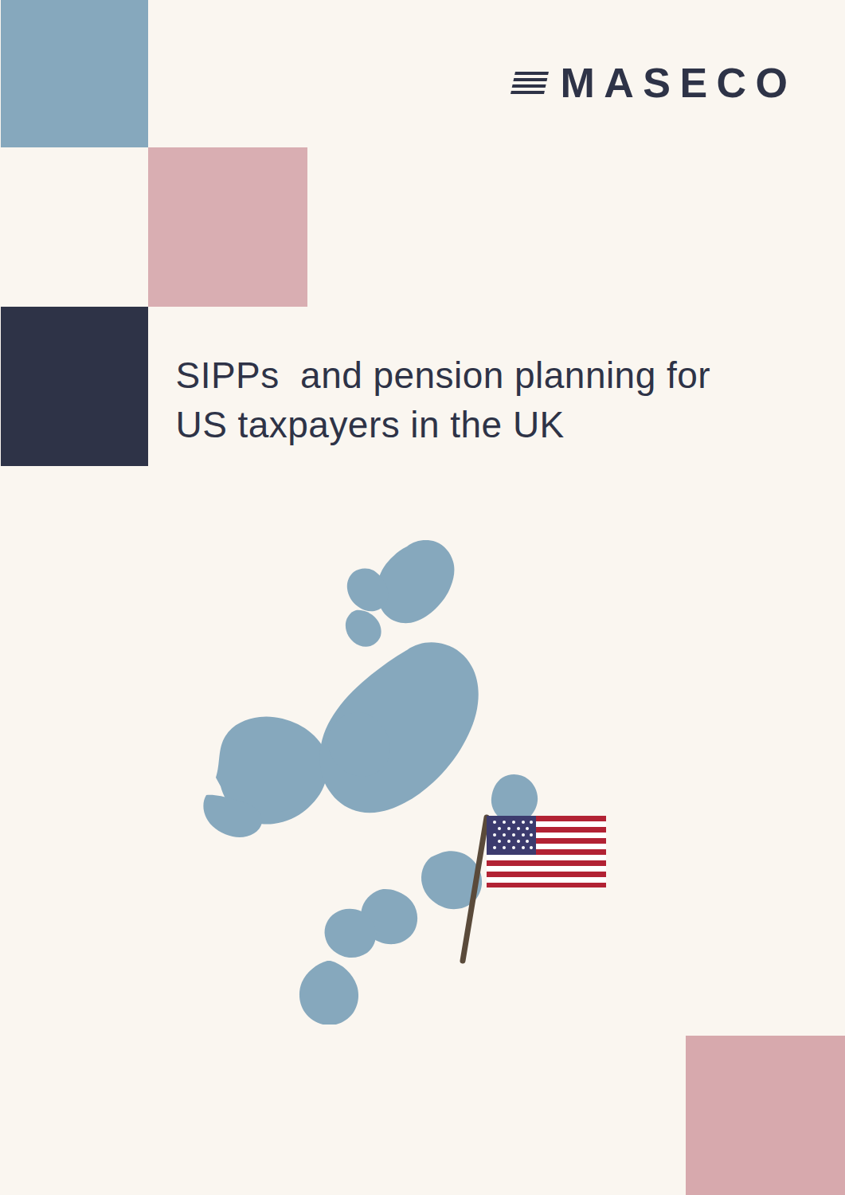MASECO
SIPPs and pension planning for US taxpayers in the UK
Map of the United Kingdom and Ireland with a US flag